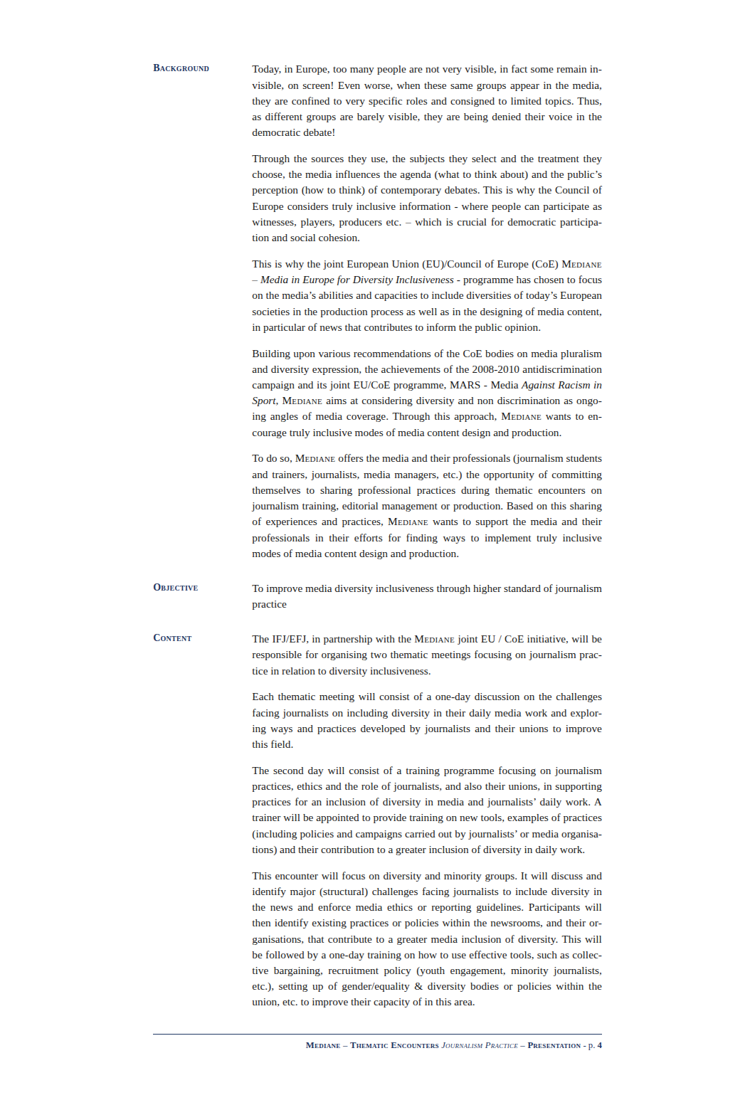| Background | Today, in Europe, too many people are not very visible, in fact some remain invisible, on screen! Even worse, when these same groups appear in the media, they are confined to very specific roles and consigned to limited topics. Thus, as different groups are barely visible, they are being denied their voice in the democratic debate! Through the sources they use, the subjects they select and the treatment they choose, the media influences the agenda (what to think about) and the public’s perception (how to think) of contemporary debates. This is why the Council of Europe considers truly inclusive information - where people can participate as witnesses, players, producers etc. – which is crucial for democratic participation and social cohesion. This is why the joint European Union (EU)/Council of Europe (CoE) Mediane – Media in Europe for Diversity Inclusiveness - programme has chosen to focus on the media’s abilities and capacities to include diversities of today’s European societies in the production process as well as in the designing of media content, in particular of news that contributes to inform the public opinion. Building upon various recommendations of the CoE bodies on media pluralism and diversity expression, the achievements of the 2008-2010 antidiscrimination campaign and its joint EU/CoE programme, MARS - Media Against Racism in Sport , Mediane aims at considering diversity and non discrimination as ongoing angles of media coverage. Through this approach, Mediane wants to encourage truly inclusive modes of media content design and production. To do so, Mediane offers the media and their professionals (journalism students and trainers, journalists, media managers, etc.) the opportunity of committing themselves to sharing professional practices during thematic encounters on journalism training, editorial management or production. Based on this sharing of experiences and practices, Mediane wants to support the media and their professionals in their efforts for finding ways to implement truly inclusive modes of media content design and production. |
| Objective | To improve media diversity inclusiveness through higher standard of journalism practice |
| Content | The IFJ/EFJ, in partnership with the Mediane joint EU / CoE initiative, will be responsible for organising two thematic meetings focusing on journalism practice in relation to diversity inclusiveness. Each thematic meeting will consist of a one-day discussion on the challenges facing journalists on including diversity in their daily media work and exploring ways and practices developed by journalists and their unions to improve this field. The second day will consist of a training programme focusing on journalism practices, ethics and the role of journalists, and also their unions, in supporting practices for an inclusion of diversity in media and journalists’ daily work. A trainer will be appointed to provide training on new tools, examples of practices (including policies and campaigns carried out by journalists’ or media organisations) and their contribution to a greater inclusion of diversity in daily work. This encounter will focus on diversity and minority groups. It will discuss and identify major (structural) challenges facing journalists to include diversity in the news and enforce media ethics or reporting guidelines. Participants will then identify existing practices or policies within the newsrooms, and their organisations, that contribute to a greater media inclusion of diversity. This will be followed by a one-day training on how to use effective tools, such as collective bargaining, recruitment policy (youth engagement, minority journalists, etc.), setting up of gender/equality & diversity bodies or policies within the union, etc. to improve their capacity of in this area. |
Mediane – Thematic Encounters Journalism Practice – Presentation - p. 4